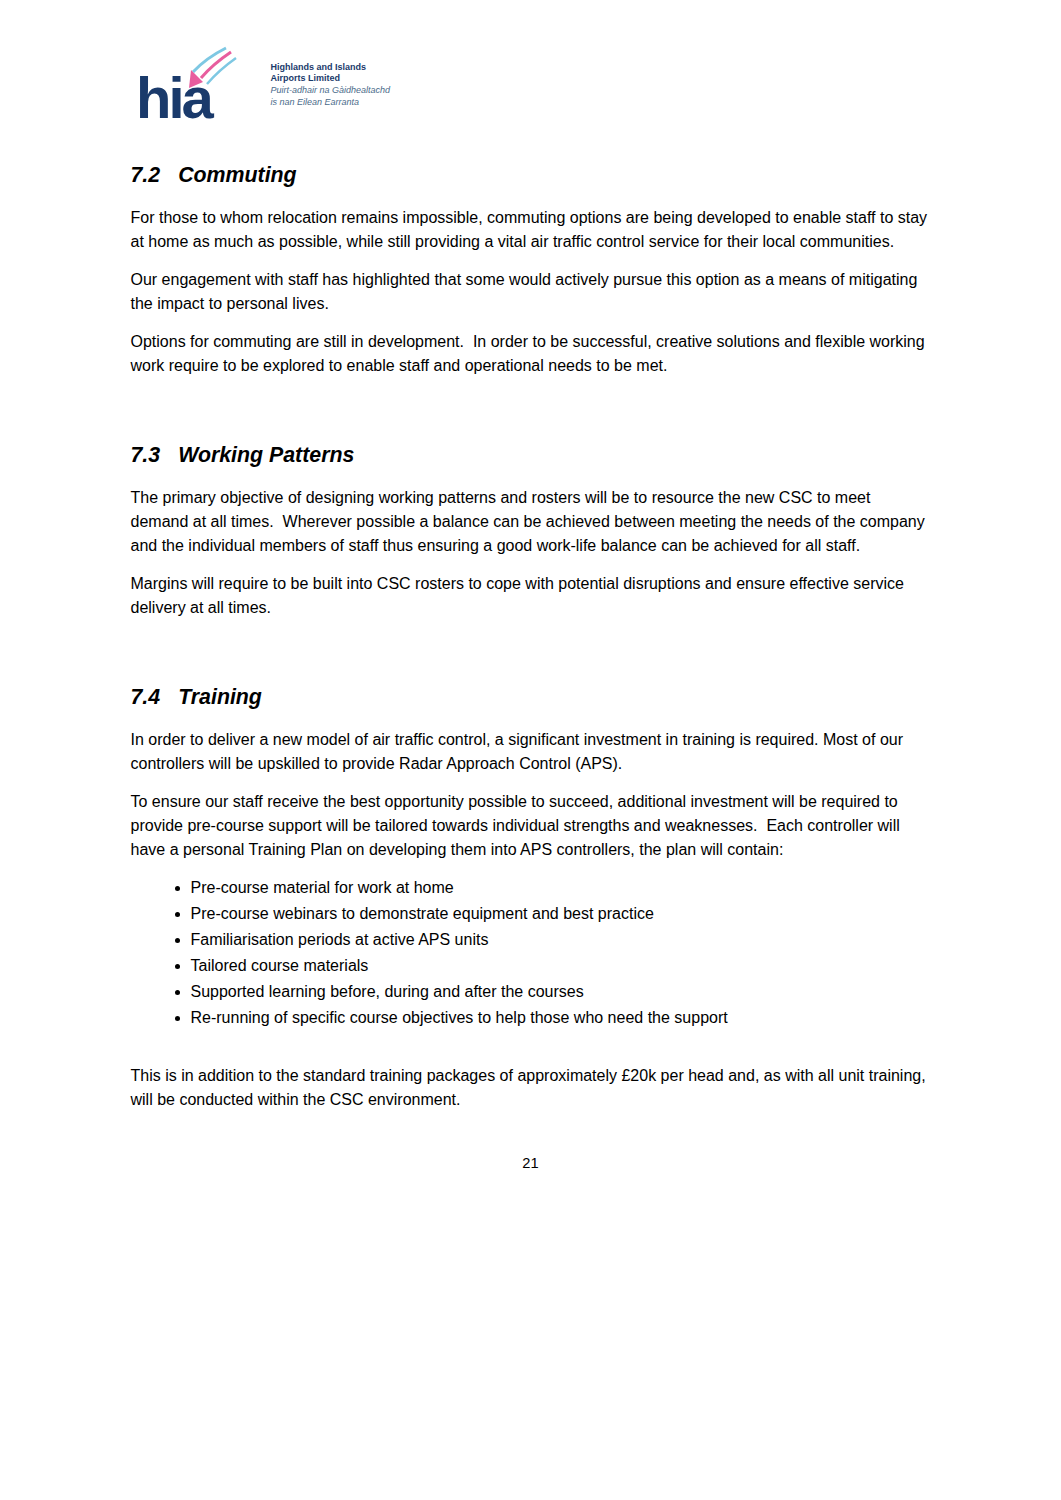hia
Highlands and Islands
Airports Limited
Puirt-adhair na Gàidhealtachd
is nan Eilean Earranta
7.2 Commuting
For those to whom relocation remains impossible, commuting options are being developed to enable staff to stay at home as much as possible, while still providing a vital air traffic control service for their local communities.
Our engagement with staff has highlighted that some would actively pursue this option as a means of mitigating the impact to personal lives.
Options for commuting are still in development. In order to be successful, creative solutions and flexible working work require to be explored to enable staff and operational needs to be met.
7.3 Working Patterns
The primary objective of designing working patterns and rosters will be to resource the new CSC to meet demand at all times. Wherever possible a balance can be achieved between meeting the needs of the company and the individual members of staff thus ensuring a good work-life balance can be achieved for all staff.
Margins will require to be built into CSC rosters to cope with potential disruptions and ensure effective service delivery at all times.
7.4 Training
In order to deliver a new model of air traffic control, a significant investment in training is required. Most of our controllers will be upskilled to provide Radar Approach Control (APS).
To ensure our staff receive the best opportunity possible to succeed, additional investment will be required to provide pre-course support will be tailored towards individual strengths and weaknesses. Each controller will have a personal Training Plan on developing them into APS controllers, the plan will contain:
Pre-course material for work at home
Pre-course webinars to demonstrate equipment and best practice
Familiarisation periods at active APS units
Tailored course materials
Supported learning before, during and after the courses
Re-running of specific course objectives to help those who need the support
This is in addition to the standard training packages of approximately £20k per head and, as with all unit training, will be conducted within the CSC environment.
21